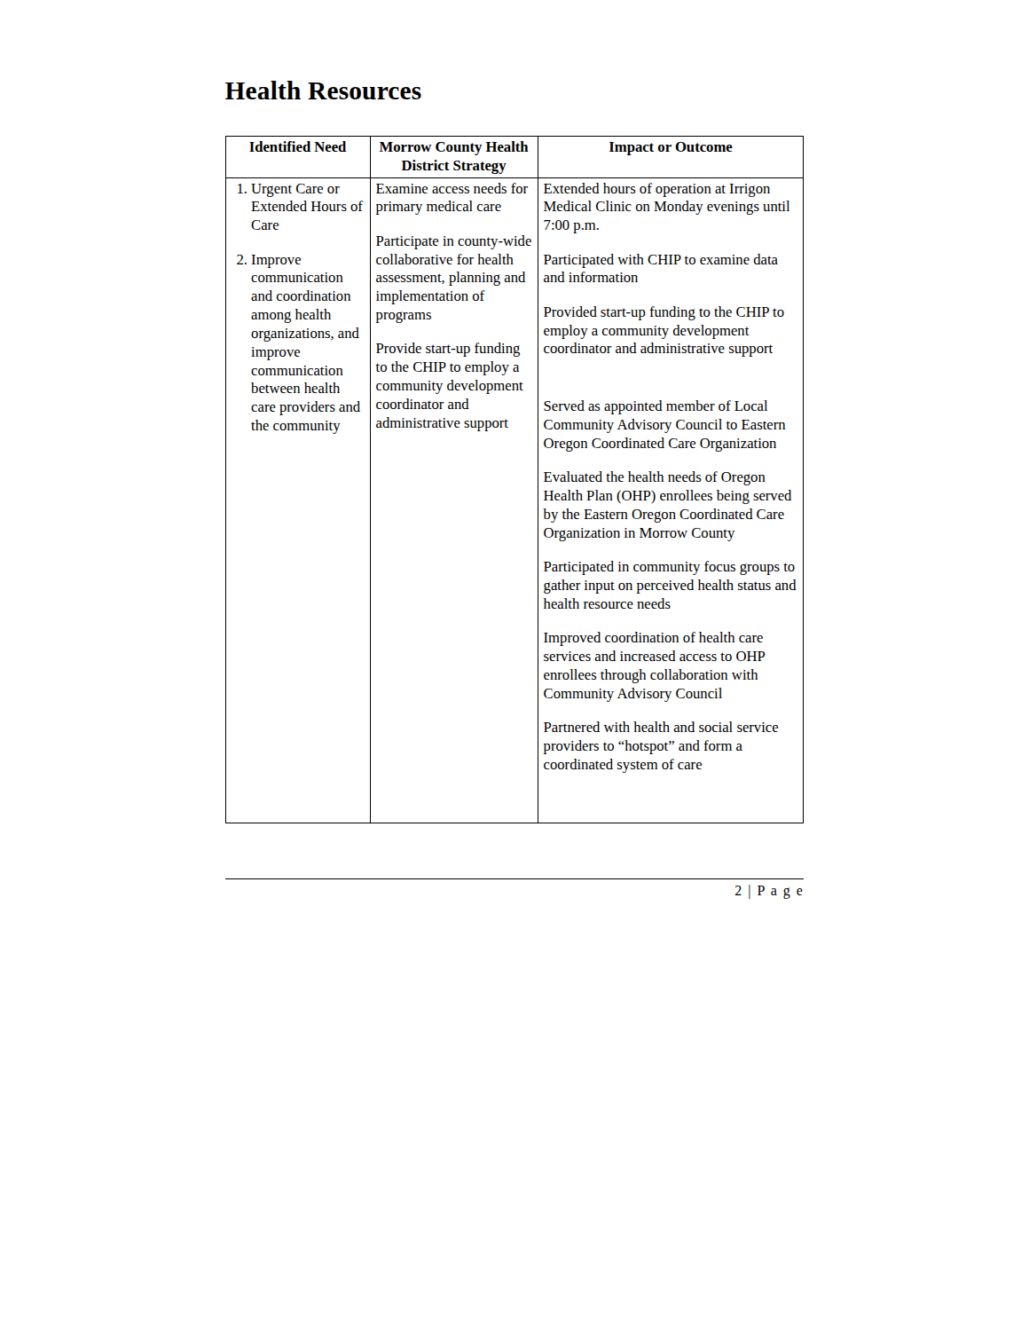Health Resources
| Identified Need | Morrow County Health District Strategy | Impact or Outcome |
| --- | --- | --- |
| Urgent Care or Extended Hours of Care Improve communication and coordination among health organizations, and improve communication between health care providers and the community | Examine access needs for primary medical care Participate in county-wide collaborative for health assessment, planning and implementation of programs Provide start-up funding to the CHIP to employ a community development coordinator and administrative support | Extended hours of operation at Irrigon Medical Clinic on Monday evenings until 7:00 p.m. Participated with CHIP to examine data and information Provided start-up funding to the CHIP to employ a community development coordinator and administrative support Served as appointed member of Local Community Advisory Council to Eastern Oregon Coordinated Care Organization Evaluated the health needs of Oregon Health Plan (OHP) enrollees being served by the Eastern Oregon Coordinated Care Organization in Morrow County Participated in community focus groups to gather input on perceived health status and health resource needs Improved coordination of health care services and increased access to OHP enrollees through collaboration with Community Advisory Council Partnered with health and social service providers to “hotspot” and form a coordinated system of care |
2 | P a g e